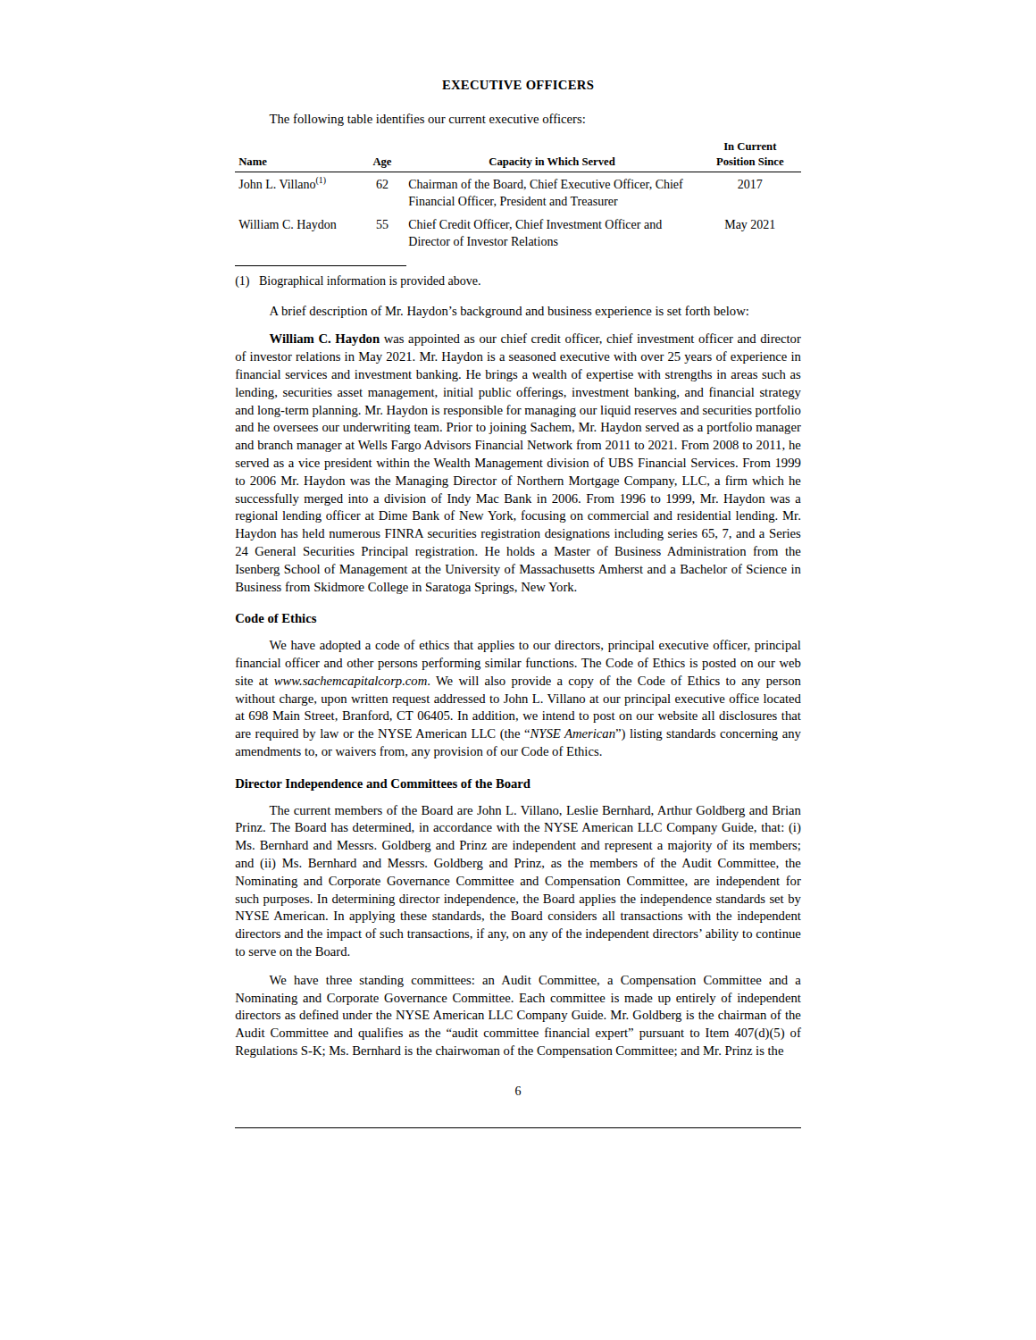EXECUTIVE OFFICERS
The following table identifies our current executive officers:
| Name | Age | Capacity in Which Served | In Current Position Since |
| --- | --- | --- | --- |
| John L. Villano (1) | 62 | Chairman of the Board, Chief Executive Officer, Chief Financial Officer, President and Treasurer | 2017 |
| William C. Haydon | 55 | Chief Credit Officer, Chief Investment Officer and Director of Investor Relations | May 2021 |
(1) Biographical information is provided above.
A brief description of Mr. Haydon’s background and business experience is set forth below:
William C. Haydon was appointed as our chief credit officer, chief investment officer and director of investor relations in May 2021. Mr. Haydon is a seasoned executive with over 25 years of experience in financial services and investment banking. He brings a wealth of expertise with strengths in areas such as lending, securities asset management, initial public offerings, investment banking, and financial strategy and long-term planning. Mr. Haydon is responsible for managing our liquid reserves and securities portfolio and he oversees our underwriting team. Prior to joining Sachem, Mr. Haydon served as a portfolio manager and branch manager at Wells Fargo Advisors Financial Network from 2011 to 2021. From 2008 to 2011, he served as a vice president within the Wealth Management division of UBS Financial Services. From 1999 to 2006 Mr. Haydon was the Managing Director of Northern Mortgage Company, LLC, a firm which he successfully merged into a division of Indy Mac Bank in 2006. From 1996 to 1999, Mr. Haydon was a regional lending officer at Dime Bank of New York, focusing on commercial and residential lending. Mr. Haydon has held numerous FINRA securities registration designations including series 65, 7, and a Series 24 General Securities Principal registration. He holds a Master of Business Administration from the Isenberg School of Management at the University of Massachusetts Amherst and a Bachelor of Science in Business from Skidmore College in Saratoga Springs, New York.
Code of Ethics
We have adopted a code of ethics that applies to our directors, principal executive officer, principal financial officer and other persons performing similar functions. The Code of Ethics is posted on our web site at www.sachemcapitalcorp.com. We will also provide a copy of the Code of Ethics to any person without charge, upon written request addressed to John L. Villano at our principal executive office located at 698 Main Street, Branford, CT 06405. In addition, we intend to post on our website all disclosures that are required by law or the NYSE American LLC (the “NYSE American”) listing standards concerning any amendments to, or waivers from, any provision of our Code of Ethics.
Director Independence and Committees of the Board
The current members of the Board are John L. Villano, Leslie Bernhard, Arthur Goldberg and Brian Prinz. The Board has determined, in accordance with the NYSE American LLC Company Guide, that: (i) Ms. Bernhard and Messrs. Goldberg and Prinz are independent and represent a majority of its members; and (ii) Ms. Bernhard and Messrs. Goldberg and Prinz, as the members of the Audit Committee, the Nominating and Corporate Governance Committee and Compensation Committee, are independent for such purposes. In determining director independence, the Board applies the independence standards set by NYSE American. In applying these standards, the Board considers all transactions with the independent directors and the impact of such transactions, if any, on any of the independent directors’ ability to continue to serve on the Board.
We have three standing committees: an Audit Committee, a Compensation Committee and a Nominating and Corporate Governance Committee. Each committee is made up entirely of independent directors as defined under the NYSE American LLC Company Guide. Mr. Goldberg is the chairman of the Audit Committee and qualifies as the “audit committee financial expert” pursuant to Item 407(d)(5) of Regulations S-K; Ms. Bernhard is the chairwoman of the Compensation Committee; and Mr. Prinz is the
6